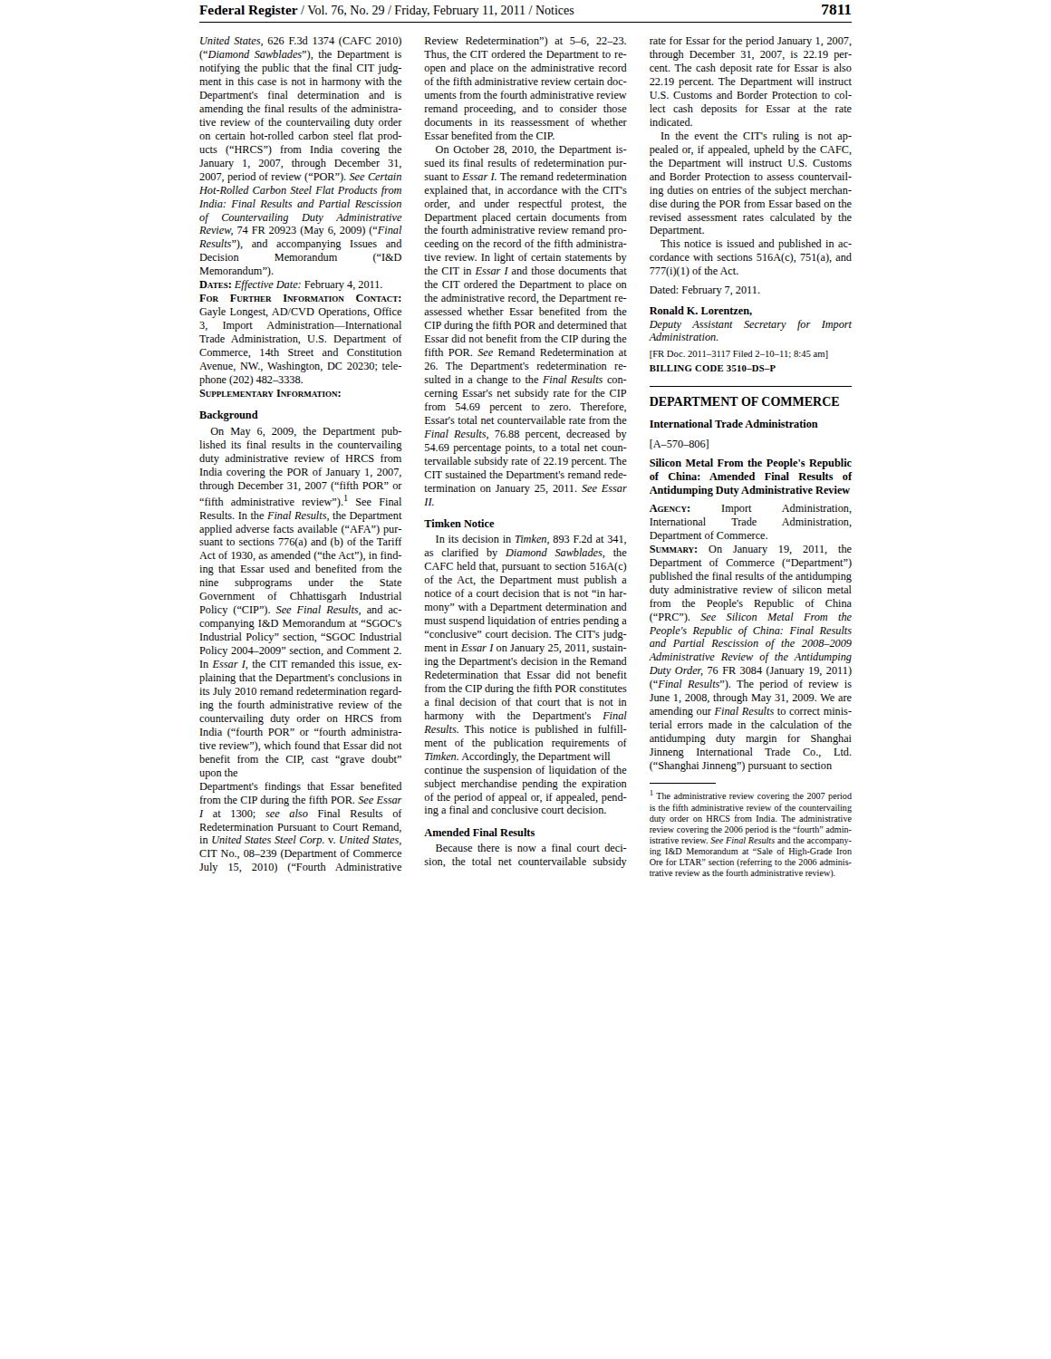Federal Register / Vol. 76, No. 29 / Friday, February 11, 2011 / Notices
7811
United States, 626 F.3d 1374 (CAFC 2010) (“Diamond Sawblades”), the Department is notifying the public that the final CIT judgment in this case is not in harmony with the Department's final determination and is amending the final results of the administrative review of the countervailing duty order on certain hot-rolled carbon steel flat products (“HRCS”) from India covering the January 1, 2007, through December 31, 2007, period of review (“POR”). See Certain Hot-Rolled Carbon Steel Flat Products from India: Final Results and Partial Rescission of Countervailing Duty Administrative Review, 74 FR 20923 (May 6, 2009) (“Final Results”), and accompanying Issues and Decision Memorandum (“I&D Memorandum”).
Dates: Effective Date: February 4, 2011.
For Further Information Contact: Gayle Longest, AD/CVD Operations, Office 3, Import Administration—International Trade Administration, U.S. Department of Commerce, 14th Street and Constitution Avenue, NW., Washington, DC 20230; telephone (202) 482–3338.
Supplementary Information:
Background
On May 6, 2009, the Department published its final results in the countervailing duty administrative review of HRCS from India covering the POR of January 1, 2007, through December 31, 2007 (“fifth POR” or “fifth administrative review”).1 See Final Results. In the Final Results, the Department applied adverse facts available (“AFA”) pursuant to sections 776(a) and (b) of the Tariff Act of 1930, as amended (“the Act”), in finding that Essar used and benefited from the nine subprograms under the State Government of Chhattisgarh Industrial Policy (“CIP”). See Final Results, and accompanying I&D Memorandum at “SGOC's Industrial Policy” section, “SGOC Industrial Policy 2004–2009” section, and Comment 2. In Essar I, the CIT remanded this issue, explaining that the Department's conclusions in its July 2010 remand redetermination regarding the fourth administrative review of the countervailing duty order on HRCS from India (“fourth POR” or “fourth administrative review”), which found that Essar did not benefit from the CIP, cast “grave doubt” upon the
Department's findings that Essar benefited from the CIP during the fifth POR. See Essar I at 1300; see also Final Results of Redetermination Pursuant to Court Remand, in United States Steel Corp. v. United States, CIT No., 08–239 (Department of Commerce July 15, 2010) (“Fourth Administrative Review Redetermination”) at 5–6, 22–23. Thus, the CIT ordered the Department to reopen and place on the administrative record of the fifth administrative review certain documents from the fourth administrative review remand proceeding, and to consider those documents in its reassessment of whether Essar benefited from the CIP.
On October 28, 2010, the Department issued its final results of redetermination pursuant to Essar I. The remand redetermination explained that, in accordance with the CIT's order, and under respectful protest, the Department placed certain documents from the fourth administrative review remand proceeding on the record of the fifth administrative review. In light of certain statements by the CIT in Essar I and those documents that the CIT ordered the Department to place on the administrative record, the Department reassessed whether Essar benefited from the CIP during the fifth POR and determined that Essar did not benefit from the CIP during the fifth POR. See Remand Redetermination at 26. The Department's redetermination resulted in a change to the Final Results concerning Essar's net subsidy rate for the CIP from 54.69 percent to zero. Therefore, Essar's total net countervailable rate from the Final Results, 76.88 percent, decreased by 54.69 percentage points, to a total net countervailable subsidy rate of 22.19 percent. The CIT sustained the Department's remand redetermination on January 25, 2011. See Essar II.
Timken Notice
In its decision in Timken, 893 F.2d at 341, as clarified by Diamond Sawblades, the CAFC held that, pursuant to section 516A(c) of the Act, the Department must publish a notice of a court decision that is not “in harmony” with a Department determination and must suspend liquidation of entries pending a “conclusive” court decision. The CIT's judgment in Essar I on January 25, 2011, sustaining the Department's decision in the Remand Redetermination that Essar did not benefit from the CIP during the fifth POR constitutes a final decision of that court that is not in harmony with the Department's Final Results. This notice is published in fulfillment of the publication requirements of Timken. Accordingly, the Department will
continue the suspension of liquidation of the subject merchandise pending the expiration of the period of appeal or, if appealed, pending a final and conclusive court decision.
Amended Final Results
Because there is now a final court decision, the total net countervailable subsidy rate for Essar for the period January 1, 2007, through December 31, 2007, is 22.19 percent. The cash deposit rate for Essar is also 22.19 percent. The Department will instruct U.S. Customs and Border Protection to collect cash deposits for Essar at the rate indicated.
In the event the CIT's ruling is not appealed or, if appealed, upheld by the CAFC, the Department will instruct U.S. Customs and Border Protection to assess countervailing duties on entries of the subject merchandise during the POR from Essar based on the revised assessment rates calculated by the Department.
This notice is issued and published in accordance with sections 516A(c), 751(a), and 777(i)(1) of the Act.
Dated: February 7, 2011.
Ronald K. Lorentzen,
Deputy Assistant Secretary for Import Administration.
[FR Doc. 2011–3117 Filed 2–10–11; 8:45 am]
BILLING CODE 3510–DS–P
DEPARTMENT OF COMMERCE
International Trade Administration
[A–570–806]
Silicon Metal From the People's Republic of China: Amended Final Results of Antidumping Duty Administrative Review
Agency: Import Administration, International Trade Administration, Department of Commerce.
Summary: On January 19, 2011, the Department of Commerce (“Department”) published the final results of the antidumping duty administrative review of silicon metal from the People's Republic of China (“PRC”). See Silicon Metal From the People's Republic of China: Final Results and Partial Rescission of the 2008–2009 Administrative Review of the Antidumping Duty Order, 76 FR 3084 (January 19, 2011) (“Final Results”). The period of review is June 1, 2008, through May 31, 2009. We are amending our Final Results to correct ministerial errors made in the calculation of the antidumping duty margin for Shanghai Jinneng International Trade Co., Ltd. (“Shanghai Jinneng”) pursuant to section
1 The administrative review covering the 2007 period is the fifth administrative review of the countervailing duty order on HRCS from India. The administrative review covering the 2006 period is the “fourth” administrative review. See Final Results and the accompanying I&D Memorandum at “Sale of High-Grade Iron Ore for LTAR” section (referring to the 2006 administrative review as the fourth administrative review).